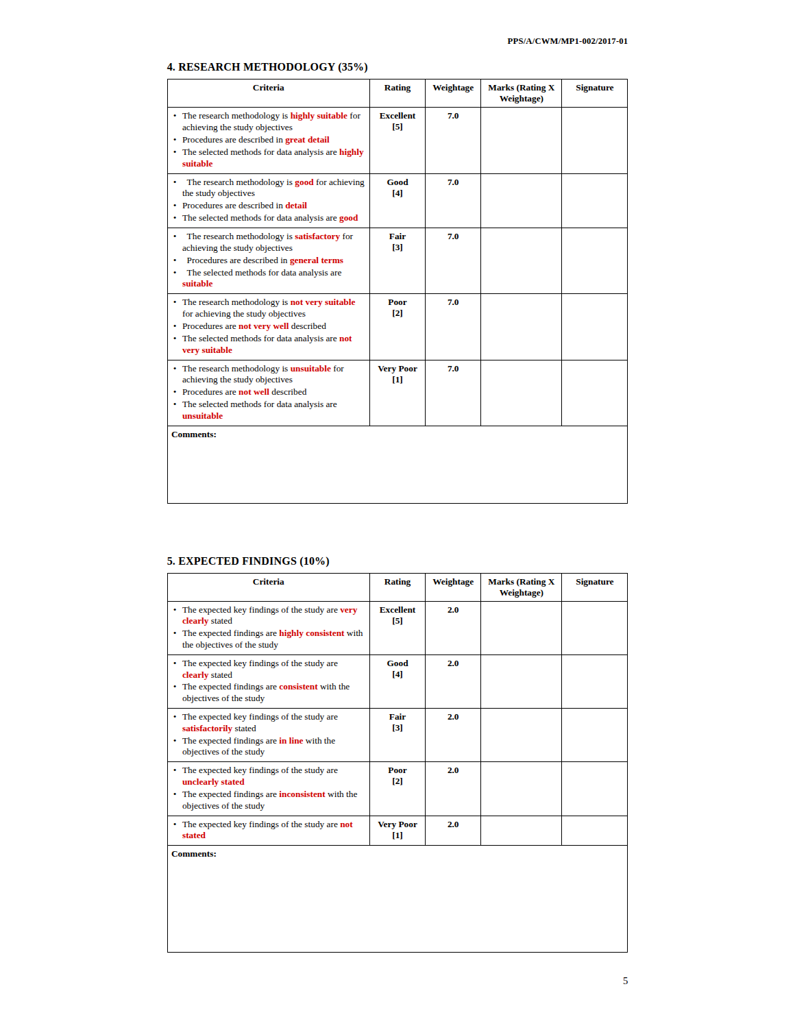PPS/A/CWM/MP1-002/2017-01
4. RESEARCH METHODOLOGY (35%)
| Criteria | Rating | Weightage | Marks (Rating X Weightage) | Signature |
| --- | --- | --- | --- | --- |
| The research methodology is highly suitable for achieving the study objectives Procedures are described in great detail The selected methods for data analysis are highly suitable | Excellent [5] | 7.0 | | |
| The research methodology is good for achieving the study objectives Procedures are described in detail The selected methods for data analysis are good | Good [4] | 7.0 | | |
| The research methodology is satisfactory for achieving the study objectives Procedures are described in general terms The selected methods for data analysis are suitable | Fair [3] | 7.0 | | |
| The research methodology is not very suitable for achieving the study objectives Procedures are not very well described The selected methods for data analysis are not very suitable | Poor [2] | 7.0 | | |
| The research methodology is unsuitable for achieving the study objectives Procedures are not well described The selected methods for data analysis are unsuitable | Very Poor [1] | 7.0 | | |
| Comments: |
5. EXPECTED FINDINGS (10%)
| Criteria | Rating | Weightage | Marks (Rating X Weightage) | Signature |
| --- | --- | --- | --- | --- |
| The expected key findings of the study are very clearly stated The expected findings are highly consistent with the objectives of the study | Excellent [5] | 2.0 | | |
| The expected key findings of the study are clearly stated The expected findings are consistent with the objectives of the study | Good [4] | 2.0 | | |
| The expected key findings of the study are satisfactorily stated The expected findings are in line with the objectives of the study | Fair [3] | 2.0 | | |
| The expected key findings of the study are unclearly stated The expected findings are inconsistent with the objectives of the study | Poor [2] | 2.0 | | |
| The expected key findings of the study are not stated | Very Poor [1] | 2.0 | | |
| Comments: |
5